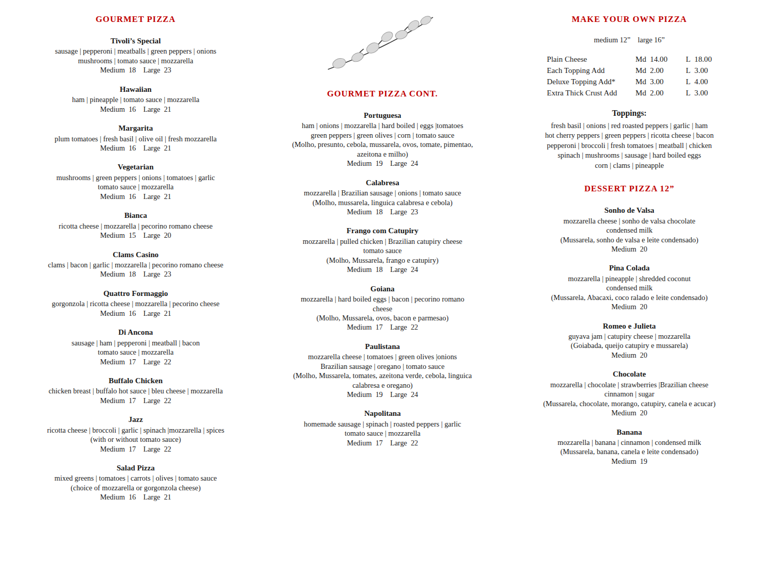Gourmet Pizza
Tivoli’s Special
sausage | pepperoni | meatballs | green peppers | onions
mushrooms | tomato sauce | mozzarella
Medium 18 Large 23
Hawaiian
ham | pineapple | tomato sauce | mozzarella
Medium 16 Large 21
Margarita
plum tomatoes | fresh basil | olive oil | fresh mozzarella
Medium 16 Large 21
Vegetarian
mushrooms | green peppers | onions | tomatoes | garlic
tomato sauce | mozzarella
Medium 16 Large 21
Bianca
ricotta cheese | mozzarella | pecorino romano cheese
Medium 15 Large 20
Clams Casino
clams | bacon | garlic | mozzarella | pecorino romano cheese
Medium 18 Large 23
Quattro Formaggio
gorgonzola | ricotta cheese | mozzarella | pecorino cheese
Medium 16 Large 21
Di Ancona
sausage | ham | pepperoni | meatball | bacon
tomato sauce | mozzarella
Medium 17 Large 22
Buffalo Chicken
chicken breast | buffalo hot sauce | bleu cheese | mozzarella
Medium 17 Large 22
Jazz
ricotta cheese | broccoli | garlic | spinach |mozzarella | spices
(with or without tomato sauce)
Medium 17 Large 22
Salad Pizza
mixed greens | tomatoes | carrots | olives | tomato sauce
(choice of mozzarella or gorgonzola cheese)
Medium 16 Large 21
Gourmet Pizza Cont.
Portuguesa
ham | onions | mozzarella | hard boiled | eggs |tomatoes
green peppers | green olives | corn | tomato sauce
(Molho, presunto, cebola, mussarela, ovos, tomate, pimentao,
azeitona e milho)
Medium 19 Large 24
Calabresa
mozzarella | Brazilian sausage | onions | tomato sauce
(Molho, mussarela, linguica calabresa e cebola)
Medium 18 Large 23
Frango com Catupiry
mozzarella | pulled chicken | Brazilian catupiry cheese
tomato sauce
(Molho, Mussarela, frango e catupiry)
Medium 18 Large 24
Goiana
mozzarella | hard boiled eggs | bacon | pecorino romano
cheese
(Molho, Mussarela, ovos, bacon e parmesao)
Medium 17 Large 22
Paulistana
mozzarella cheese | tomatoes | green olives |onions
Brazilian sausage | oregano | tomato sauce
(Molho, Mussarela, tomates, azeitona verde, cebola, linguica
calabresa e oregano)
Medium 19 Large 24
Napolitana
homemade sausage | spinach | roasted peppers | garlic
tomato sauce | mozzarella
Medium 17 Large 22
Make Your Own Pizza
medium 12” large 16”
| Plain Cheese | Md 14.00 | L 18.00 |
| Each Topping Add | Md 2.00 | L 3.00 |
| Deluxe Topping Add* | Md 3.00 | L 4.00 |
| Extra Thick Crust Add | Md 2.00 | L 3.00 |
Toppings:
fresh basil | onions | red roasted peppers | garlic | ham
hot cherry peppers | green peppers | ricotta cheese | bacon
pepperoni | broccoli | fresh tomatoes | meatball | chicken
spinach | mushrooms | sausage | hard boiled eggs
corn | clams | pineapple
Dessert Pizza 12”
Sonho de Valsa
mozzarella cheese | sonho de valsa chocolate
condensed milk
(Mussarela, sonho de valsa e leite condensado)
Medium 20
Pina Colada
mozzarella | pineapple | shredded coconut
condensed milk
(Mussarela, Abacaxi, coco ralado e leite condensado)
Medium 20
Romeo e Julieta
guyava jam | catupiry cheese | mozzarella
(Goiabada, queijo catupiry e mussarela)
Medium 20
Chocolate
mozzarella | chocolate | strawberries |Brazilian cheese
cinnamon | sugar
(Mussarela, chocolate, morango, catupiry, canela e acucar)
Medium 20
Banana
mozzarella | banana | cinnamon | condensed milk
(Mussarela, banana, canela e leite condensado)
Medium 19